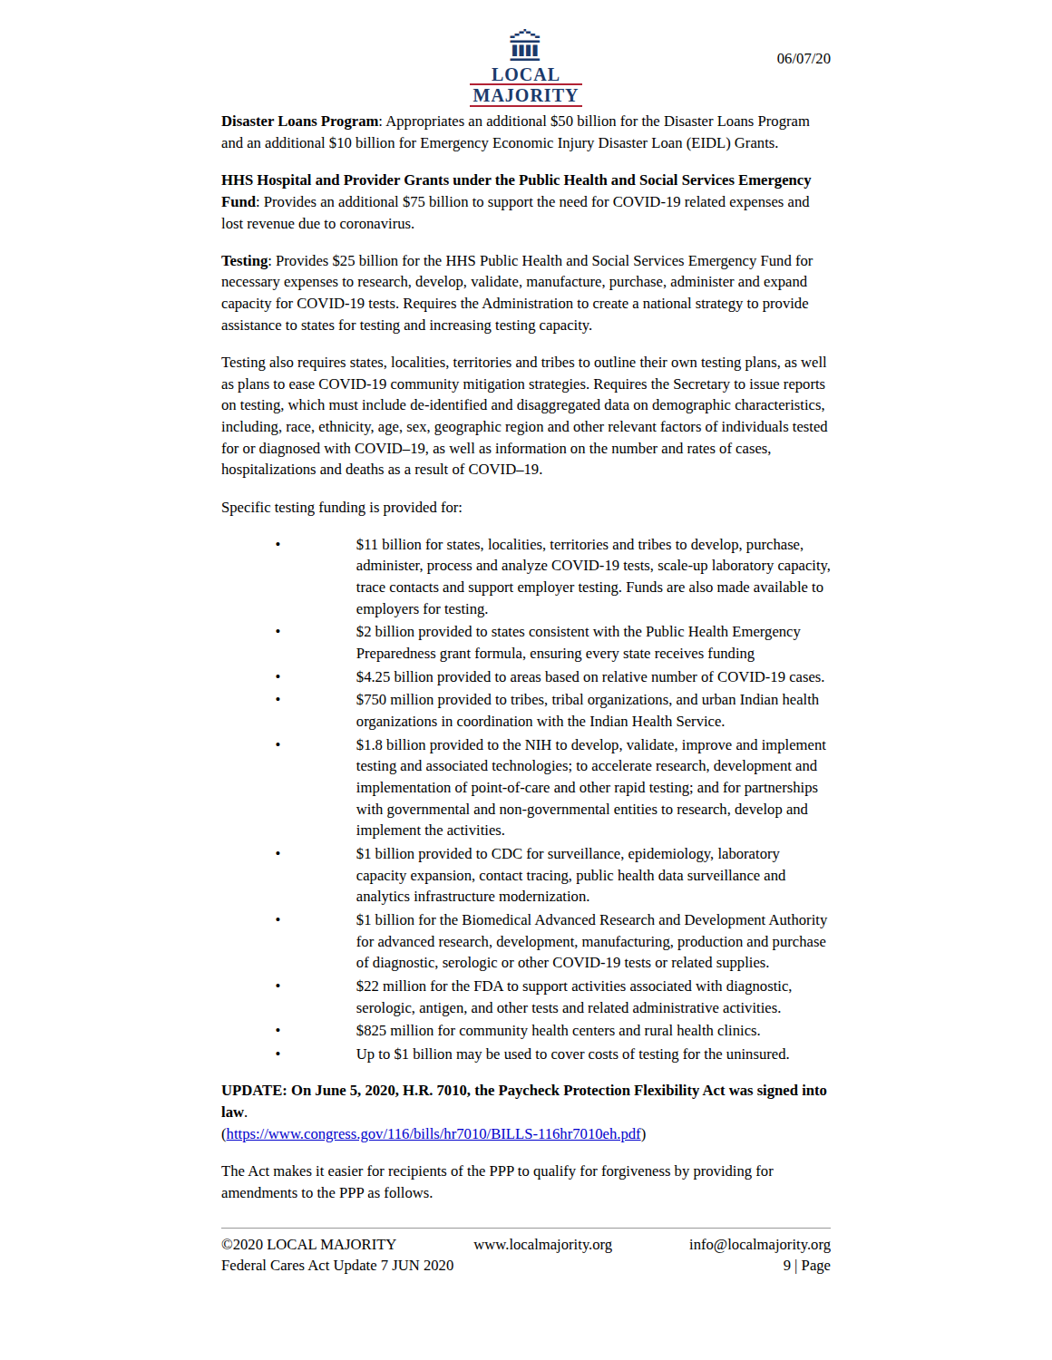🏛 LOCAL MAJORITY
06/07/20
Disaster Loans Program: Appropriates an additional $50 billion for the Disaster Loans Program and an additional $10 billion for Emergency Economic Injury Disaster Loan (EIDL) Grants.
HHS Hospital and Provider Grants under the Public Health and Social Services Emergency Fund: Provides an additional $75 billion to support the need for COVID-19 related expenses and lost revenue due to coronavirus.
Testing: Provides $25 billion for the HHS Public Health and Social Services Emergency Fund for necessary expenses to research, develop, validate, manufacture, purchase, administer and expand capacity for COVID-19 tests. Requires the Administration to create a national strategy to provide assistance to states for testing and increasing testing capacity.
Testing also requires states, localities, territories and tribes to outline their own testing plans, as well as plans to ease COVID-19 community mitigation strategies. Requires the Secretary to issue reports on testing, which must include de-identified and disaggregated data on demographic characteristics, including, race, ethnicity, age, sex, geographic region and other relevant factors of individuals tested for or diagnosed with COVID–19, as well as information on the number and rates of cases, hospitalizations and deaths as a result of COVID–19.
Specific testing funding is provided for:
$11 billion for states, localities, territories and tribes to develop, purchase, administer, process and analyze COVID-19 tests, scale-up laboratory capacity, trace contacts and support employer testing. Funds are also made available to employers for testing.
$2 billion provided to states consistent with the Public Health Emergency Preparedness grant formula, ensuring every state receives funding
$4.25 billion provided to areas based on relative number of COVID-19 cases.
$750 million provided to tribes, tribal organizations, and urban Indian health organizations in coordination with the Indian Health Service.
$1.8 billion provided to the NIH to develop, validate, improve and implement testing and associated technologies; to accelerate research, development and implementation of point-of-care and other rapid testing; and for partnerships with governmental and non-governmental entities to research, develop and implement the activities.
$1 billion provided to CDC for surveillance, epidemiology, laboratory capacity expansion, contact tracing, public health data surveillance and analytics infrastructure modernization.
$1 billion for the Biomedical Advanced Research and Development Authority for advanced research, development, manufacturing, production and purchase of diagnostic, serologic or other COVID-19 tests or related supplies.
$22 million for the FDA to support activities associated with diagnostic, serologic, antigen, and other tests and related administrative activities.
$825 million for community health centers and rural health clinics.
Up to $1 billion may be used to cover costs of testing for the uninsured.
UPDATE: On June 5, 2020, H.R. 7010, the Paycheck Protection Flexibility Act was signed into law.
(https://www.congress.gov/116/bills/hr7010/BILLS-116hr7010eh.pdf)
The Act makes it easier for recipients of the PPP to qualify for forgiveness by providing for amendments to the PPP as follows.
©2020 LOCAL MAJORITY
www.localmajority.org
info@localmajority.org
Federal Cares Act Update 7 JUN 2020
9 | Page